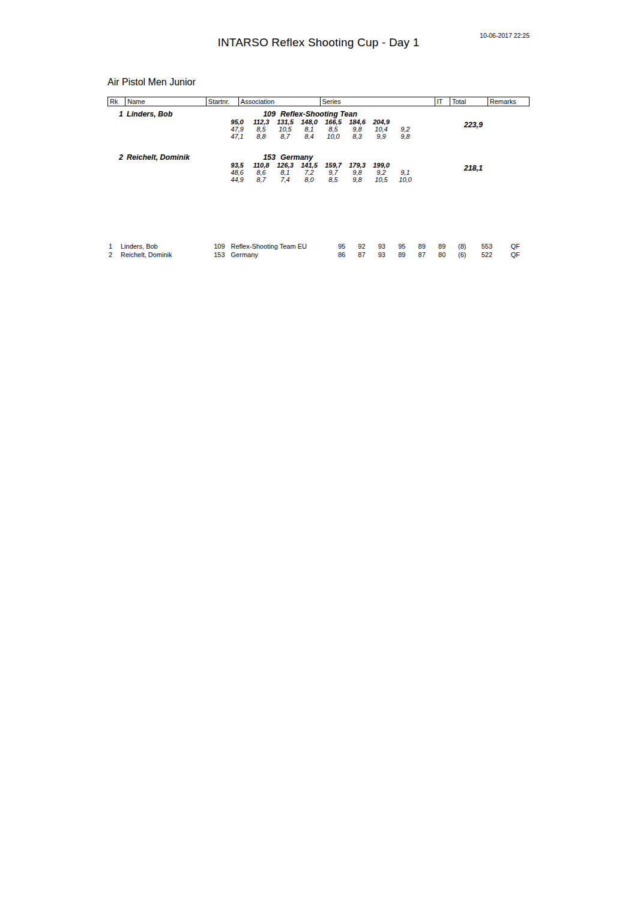10-06-2017 22:25
INTARSO Reflex Shooting Cup - Day 1
Air Pistol Men Junior
| Rk | Name | Startnr. | Association | Series | IT | Total | Remarks |
| --- | --- | --- | --- | --- | --- | --- | --- |
1 Linders, Bob 109 Reflex-Shooting Tean
95,0112,3131,5148,0166,5184,6204,9
47,98,510,58,18,59,810,49,2
47,18,88,78,410,08,39,99,8
223,9
2 Reichelt, Dominik 153 Germany
93,5110,8126,3141,5159,7179,3199,0
48,68,68,17,29,79,89,29,1
44,98,77,48,08,59,810,510,0
218,1
| 1 | Linders, Bob | 109 | Reflex-Shooting Team EU | 95 | 92 | 93 | 95 | 89 | 89 | (8) | 553 | QF |
| 2 | Reichelt, Dominik | 153 | Germany | 86 | 87 | 93 | 89 | 87 | 80 | (6) | 522 | QF |